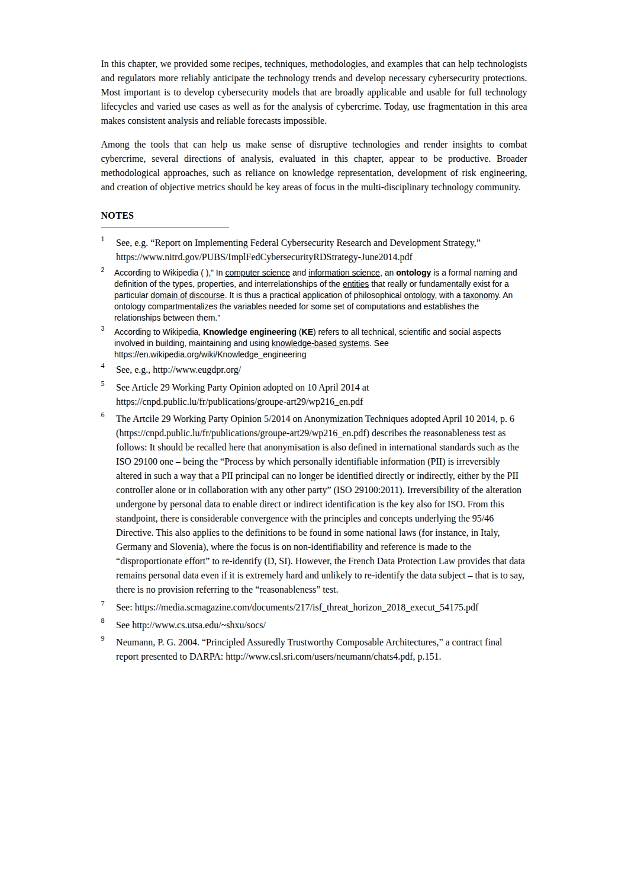In this chapter, we provided some recipes, techniques, methodologies, and examples that can help technologists and regulators more reliably anticipate the technology trends and develop necessary cybersecurity protections. Most important is to develop cybersecurity models that are broadly applicable and usable for full technology lifecycles and varied use cases as well as for the analysis of cybercrime. Today, use fragmentation in this area makes consistent analysis and reliable forecasts impossible.
Among the tools that can help us make sense of disruptive technologies and render insights to combat cybercrime, several directions of analysis, evaluated in this chapter, appear to be productive. Broader methodological approaches, such as reliance on knowledge representation, development of risk engineering, and creation of objective metrics should be key areas of focus in the multi-disciplinary technology community.
NOTES
See, e.g. “Report on Implementing Federal Cybersecurity Research and Development Strategy,” https://www.nitrd.gov/PUBS/ImplFedCybersecurityRDStrategy-June2014.pdf
According to Wikipedia ( ),” In computer science and information science, an ontology is a formal naming and definition of the types, properties, and interrelationships of the entities that really or fundamentally exist for a particular domain of discourse. It is thus a practical application of philosophical ontology, with a taxonomy. An ontology compartmentalizes the variables needed for some set of computations and establishes the relationships between them.”
According to Wikipedia, Knowledge engineering (KE) refers to all technical, scientific and social aspects involved in building, maintaining and using knowledge-based systems. See https://en.wikipedia.org/wiki/Knowledge_engineering
See, e.g., http://www.eugdpr.org/
See Article 29 Working Party Opinion adopted on 10 April 2014 at https://cnpd.public.lu/fr/publications/groupe-art29/wp216_en.pdf
The Artcile 29 Working Party Opinion 5/2014 on Anonymization Techniques adopted April 10 2014, p. 6 (https://cnpd.public.lu/fr/publications/groupe-art29/wp216_en.pdf) describes the reasonableness test as follows: It should be recalled here that anonymisation is also defined in international standards such as the ISO 29100 one – being the “Process by which personally identifiable information (PII) is irreversibly altered in such a way that a PII principal can no longer be identified directly or indirectly, either by the PII controller alone or in collaboration with any other party” (ISO 29100:2011). Irreversibility of the alteration undergone by personal data to enable direct or indirect identification is the key also for ISO. From this standpoint, there is considerable convergence with the principles and concepts underlying the 95/46 Directive. This also applies to the definitions to be found in some national laws (for instance, in Italy, Germany and Slovenia), where the focus is on non-identifiability and reference is made to the “disproportionate effort” to re-identify (D, SI). However, the French Data Protection Law provides that data remains personal data even if it is extremely hard and unlikely to re-identify the data subject – that is to say, there is no provision referring to the “reasonableness” test.
See: https://media.scmagazine.com/documents/217/isf_threat_horizon_2018_execut_54175.pdf
See http://www.cs.utsa.edu/~shxu/socs/
Neumann, P. G. 2004. “Principled Assuredly Trustworthy Composable Architectures,” a contract final report presented to DARPA: http://www.csl.sri.com/users/neumann/chats4.pdf, p.151.